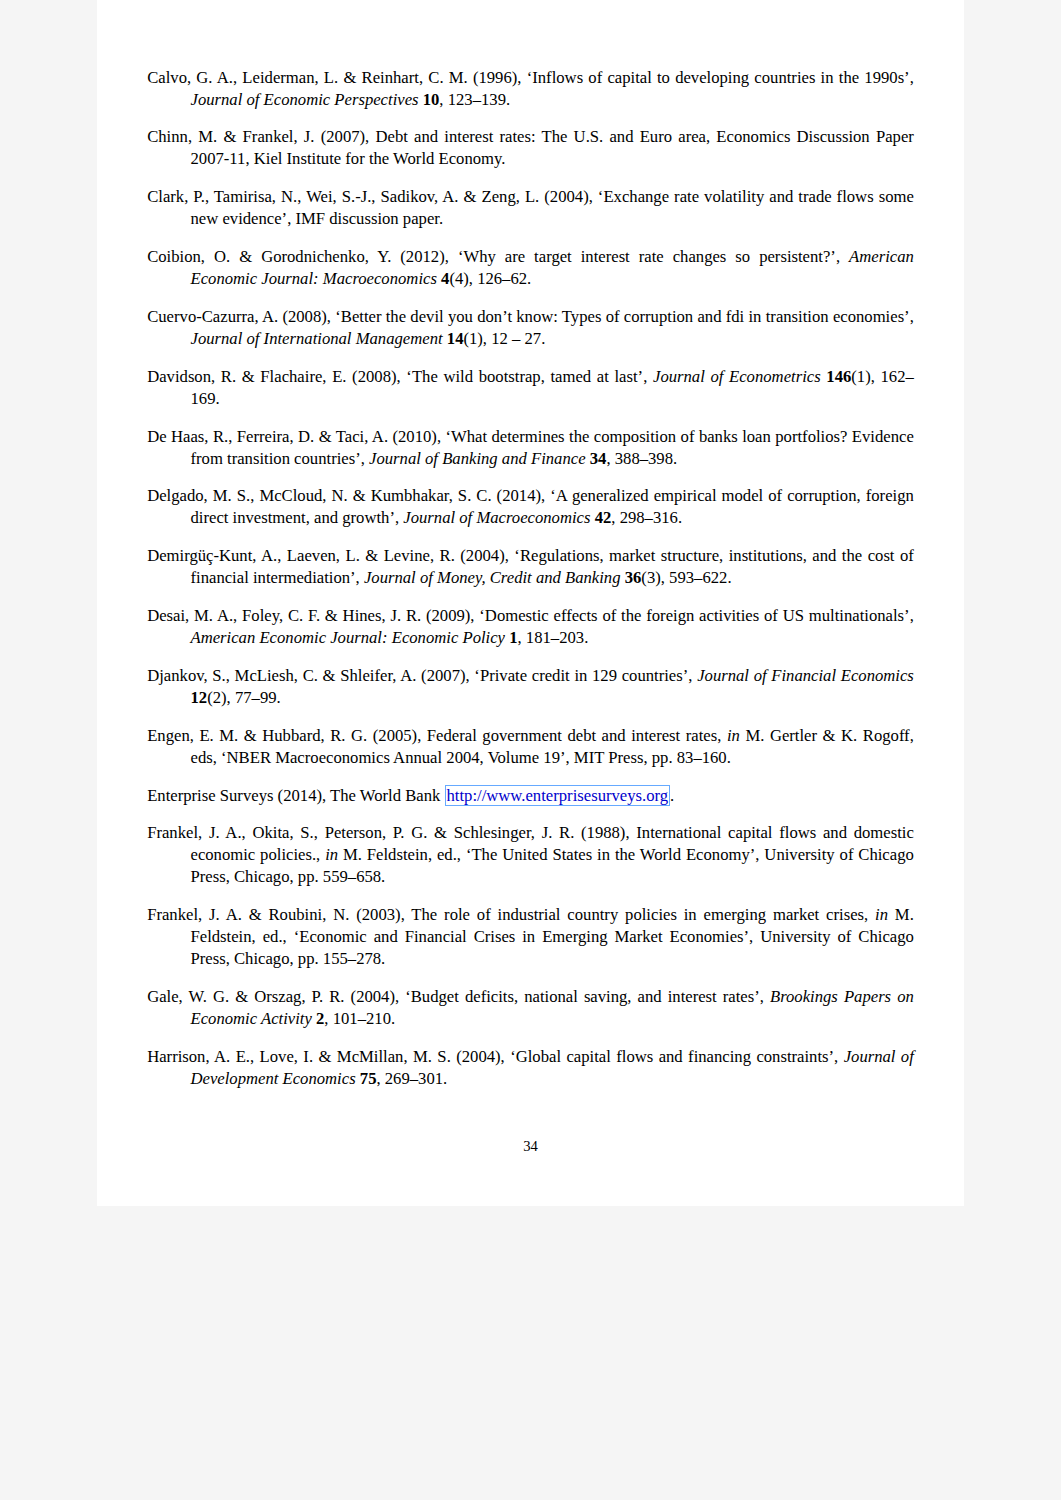Calvo, G. A., Leiderman, L. & Reinhart, C. M. (1996), ‘Inflows of capital to developing countries in the 1990s’, Journal of Economic Perspectives 10, 123–139.
Chinn, M. & Frankel, J. (2007), Debt and interest rates: The U.S. and Euro area, Economics Discussion Paper 2007-11, Kiel Institute for the World Economy.
Clark, P., Tamirisa, N., Wei, S.-J., Sadikov, A. & Zeng, L. (2004), ‘Exchange rate volatility and trade flows some new evidence’, IMF discussion paper.
Coibion, O. & Gorodnichenko, Y. (2012), ‘Why are target interest rate changes so persistent?’, American Economic Journal: Macroeconomics 4(4), 126–62.
Cuervo-Cazurra, A. (2008), ‘Better the devil you don’t know: Types of corruption and fdi in transition economies’, Journal of International Management 14(1), 12 – 27.
Davidson, R. & Flachaire, E. (2008), ‘The wild bootstrap, tamed at last’, Journal of Econometrics 146(1), 162–169.
De Haas, R., Ferreira, D. & Taci, A. (2010), ‘What determines the composition of banks loan portfolios? Evidence from transition countries’, Journal of Banking and Finance 34, 388–398.
Delgado, M. S., McCloud, N. & Kumbhakar, S. C. (2014), ‘A generalized empirical model of corruption, foreign direct investment, and growth’, Journal of Macroeconomics 42, 298–316.
Demirgüç-Kunt, A., Laeven, L. & Levine, R. (2004), ‘Regulations, market structure, institutions, and the cost of financial intermediation’, Journal of Money, Credit and Banking 36(3), 593–622.
Desai, M. A., Foley, C. F. & Hines, J. R. (2009), ‘Domestic effects of the foreign activities of US multinationals’, American Economic Journal: Economic Policy 1, 181–203.
Djankov, S., McLiesh, C. & Shleifer, A. (2007), ‘Private credit in 129 countries’, Journal of Financial Economics 12(2), 77–99.
Engen, E. M. & Hubbard, R. G. (2005), Federal government debt and interest rates, in M. Gertler & K. Rogoff, eds, ‘NBER Macroeconomics Annual 2004, Volume 19’, MIT Press, pp. 83–160.
Enterprise Surveys (2014), The World Bank http://www.enterprisesurveys.org.
Frankel, J. A., Okita, S., Peterson, P. G. & Schlesinger, J. R. (1988), International capital flows and domestic economic policies., in M. Feldstein, ed., ‘The United States in the World Economy’, University of Chicago Press, Chicago, pp. 559–658.
Frankel, J. A. & Roubini, N. (2003), The role of industrial country policies in emerging market crises, in M. Feldstein, ed., ‘Economic and Financial Crises in Emerging Market Economies’, University of Chicago Press, Chicago, pp. 155–278.
Gale, W. G. & Orszag, P. R. (2004), ‘Budget deficits, national saving, and interest rates’, Brookings Papers on Economic Activity 2, 101–210.
Harrison, A. E., Love, I. & McMillan, M. S. (2004), ‘Global capital flows and financing constraints’, Journal of Development Economics 75, 269–301.
34